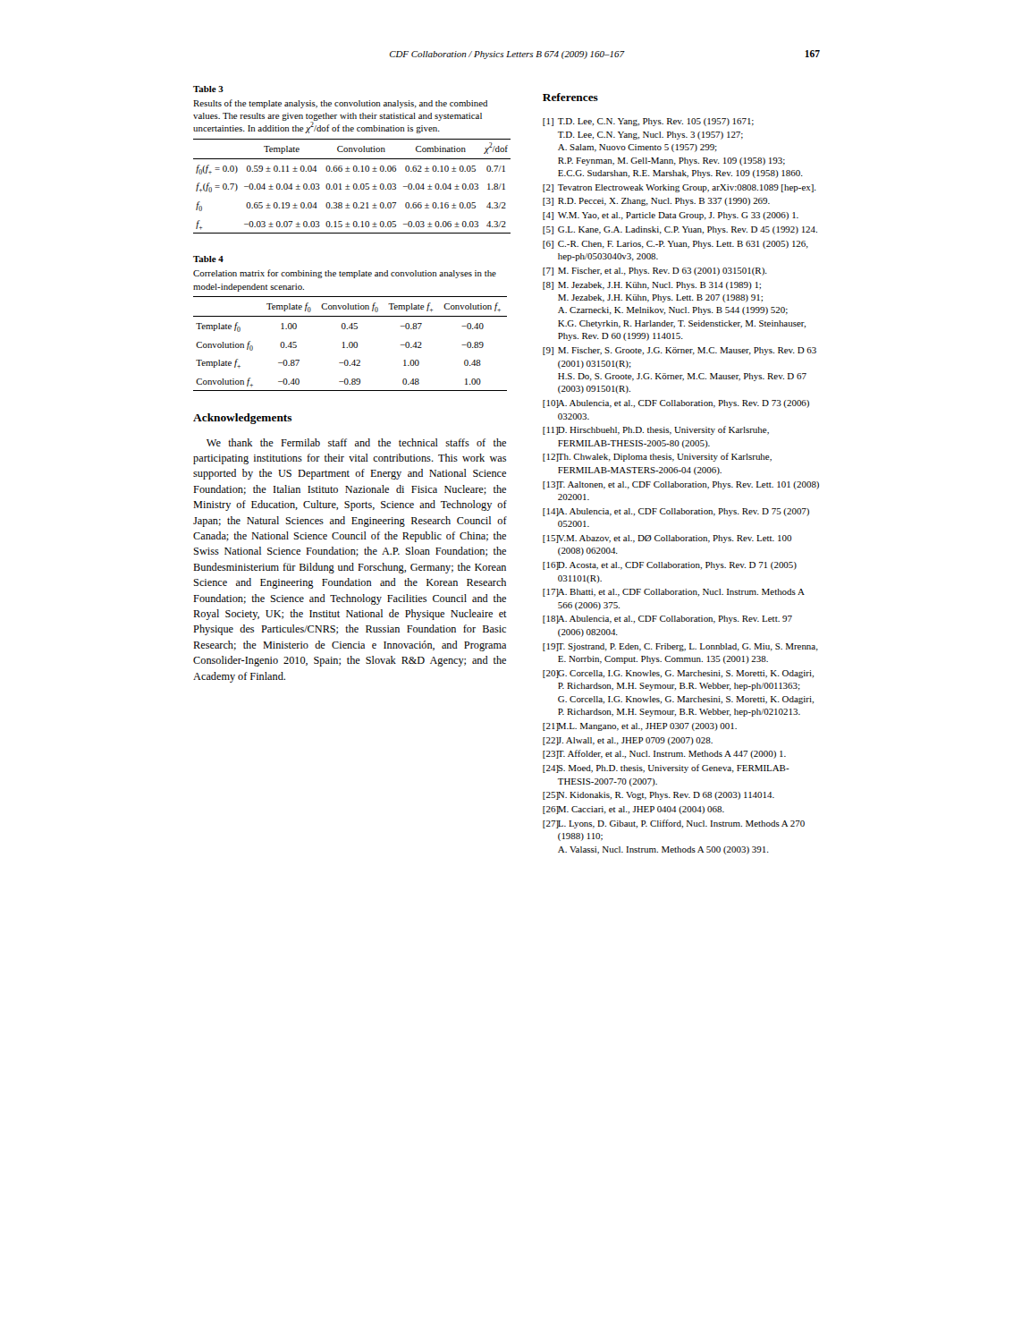CDF Collaboration / Physics Letters B 674 (2009) 160–167 167
Table 3 Results of the template analysis, the convolution analysis, and the combined values. The results are given together with their statistical and systematical uncertainties. In addition the χ2/dof of the combination is given.
| | Template | Convolution | Combination | χ 2 /dof |
| --- | --- | --- | --- | --- |
| f 0 ( f + = 0.0) | 0.59 ± 0.11 ± 0.04 | 0.66 ± 0.10 ± 0.06 | 0.62 ± 0.10 ± 0.05 | 0.7/1 |
| f + ( f 0 = 0.7) | −0.04 ± 0.04 ± 0.03 | 0.01 ± 0.05 ± 0.03 | −0.04 ± 0.04 ± 0.03 | 1.8/1 |
| f 0 | 0.65 ± 0.19 ± 0.04 | 0.38 ± 0.21 ± 0.07 | 0.66 ± 0.16 ± 0.05 | 4.3/2 |
| f + | −0.03 ± 0.07 ± 0.03 | 0.15 ± 0.10 ± 0.05 | −0.03 ± 0.06 ± 0.03 | 4.3/2 |
Table 4 Correlation matrix for combining the template and convolution analyses in the model-independent scenario.
| | Template f 0 | Convolution f 0 | Template f + | Convolution f + |
| --- | --- | --- | --- | --- |
| Template f 0 | 1.00 | 0.45 | −0.87 | −0.40 |
| Convolution f 0 | 0.45 | 1.00 | −0.42 | −0.89 |
| Template f + | −0.87 | −0.42 | 1.00 | 0.48 |
| Convolution f + | −0.40 | −0.89 | 0.48 | 1.00 |
Acknowledgements
We thank the Fermilab staff and the technical staffs of the participating institutions for their vital contributions. This work was supported by the US Department of Energy and National Science Foundation; the Italian Istituto Nazionale di Fisica Nucleare; the Ministry of Education, Culture, Sports, Science and Technology of Japan; the Natural Sciences and Engineering Research Council of Canada; the National Science Council of the Republic of China; the Swiss National Science Foundation; the A.P. Sloan Foundation; the Bundesministerium für Bildung und Forschung, Germany; the Korean Science and Engineering Foundation and the Korean Research Foundation; the Science and Technology Facilities Council and the Royal Society, UK; the Institut National de Physique Nucleaire et Physique des Particules/CNRS; the Russian Foundation for Basic Research; the Ministerio de Ciencia e Innovación, and Programa Consolider-Ingenio 2010, Spain; the Slovak R&D Agency; and the Academy of Finland.
References
[1] T.D. Lee, C.N. Yang, Phys. Rev. 105 (1957) 1671; T.D. Lee, C.N. Yang, Nucl. Phys. 3 (1957) 127; A. Salam, Nuovo Cimento 5 (1957) 299; R.P. Feynman, M. Gell-Mann, Phys. Rev. 109 (1958) 193; E.C.G. Sudarshan, R.E. Marshak, Phys. Rev. 109 (1958) 1860.
[2] Tevatron Electroweak Working Group, arXiv:0808.1089 [hep-ex].
[3] R.D. Peccei, X. Zhang, Nucl. Phys. B 337 (1990) 269.
[4] W.M. Yao, et al., Particle Data Group, J. Phys. G 33 (2006) 1.
[5] G.L. Kane, G.A. Ladinski, C.P. Yuan, Phys. Rev. D 45 (1992) 124.
[6] C.-R. Chen, F. Larios, C.-P. Yuan, Phys. Lett. B 631 (2005) 126, hep-ph/0503040v3, 2008.
[7] M. Fischer, et al., Phys. Rev. D 63 (2001) 031501(R).
[8] M. Jezabek, J.H. Kühn, Nucl. Phys. B 314 (1989) 1; M. Jezabek, J.H. Kühn, Phys. Lett. B 207 (1988) 91; A. Czarnecki, K. Melnikov, Nucl. Phys. B 544 (1999) 520; K.G. Chetyrkin, R. Harlander, T. Seidensticker, M. Steinhauser, Phys. Rev. D 60 (1999) 114015.
[9] M. Fischer, S. Groote, J.G. Körner, M.C. Mauser, Phys. Rev. D 63 (2001) 031501(R); H.S. Do, S. Groote, J.G. Körner, M.C. Mauser, Phys. Rev. D 67 (2003) 091501(R).
[10] A. Abulencia, et al., CDF Collaboration, Phys. Rev. D 73 (2006) 032003.
[11] D. Hirschbuehl, Ph.D. thesis, University of Karlsruhe, FERMILAB-THESIS-2005-80 (2005).
[12] Th. Chwalek, Diploma thesis, University of Karlsruhe, FERMILAB-MASTERS-2006-04 (2006).
[13] T. Aaltonen, et al., CDF Collaboration, Phys. Rev. Lett. 101 (2008) 202001.
[14] A. Abulencia, et al., CDF Collaboration, Phys. Rev. D 75 (2007) 052001.
[15] V.M. Abazov, et al., DØ Collaboration, Phys. Rev. Lett. 100 (2008) 062004.
[16] D. Acosta, et al., CDF Collaboration, Phys. Rev. D 71 (2005) 031101(R).
[17] A. Bhatti, et al., CDF Collaboration, Nucl. Instrum. Methods A 566 (2006) 375.
[18] A. Abulencia, et al., CDF Collaboration, Phys. Rev. Lett. 97 (2006) 082004.
[19] T. Sjostrand, P. Eden, C. Friberg, L. Lonnblad, G. Miu, S. Mrenna, E. Norrbin, Comput. Phys. Commun. 135 (2001) 238.
[20] G. Corcella, I.G. Knowles, G. Marchesini, S. Moretti, K. Odagiri, P. Richardson, M.H. Seymour, B.R. Webber, hep-ph/0011363; G. Corcella, I.G. Knowles, G. Marchesini, S. Moretti, K. Odagiri, P. Richardson, M.H. Seymour, B.R. Webber, hep-ph/0210213.
[21] M.L. Mangano, et al., JHEP 0307 (2003) 001.
[22] J. Alwall, et al., JHEP 0709 (2007) 028.
[23] T. Affolder, et al., Nucl. Instrum. Methods A 447 (2000) 1.
[24] S. Moed, Ph.D. thesis, University of Geneva, FERMILAB-THESIS-2007-70 (2007).
[25] N. Kidonakis, R. Vogt, Phys. Rev. D 68 (2003) 114014.
[26] M. Cacciari, et al., JHEP 0404 (2004) 068.
[27] L. Lyons, D. Gibaut, P. Clifford, Nucl. Instrum. Methods A 270 (1988) 110; A. Valassi, Nucl. Instrum. Methods A 500 (2003) 391.